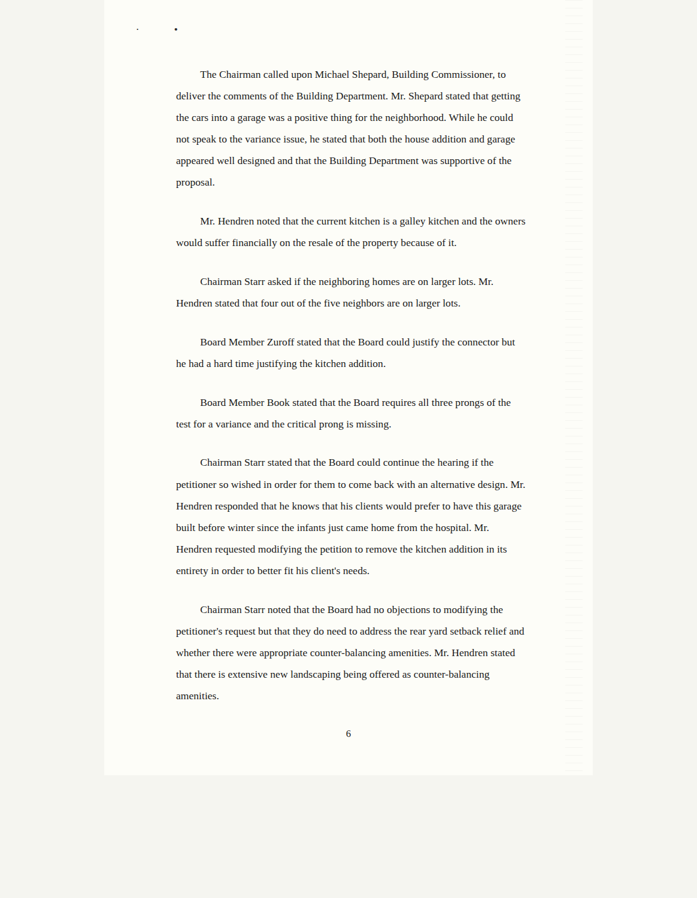· •
The Chairman called upon Michael Shepard, Building Commissioner, to deliver the comments of the Building Department. Mr. Shepard stated that getting the cars into a garage was a positive thing for the neighborhood. While he could not speak to the variance issue, he stated that both the house addition and garage appeared well designed and that the Building Department was supportive of the proposal.
Mr. Hendren noted that the current kitchen is a galley kitchen and the owners would suffer financially on the resale of the property because of it.
Chairman Starr asked if the neighboring homes are on larger lots. Mr. Hendren stated that four out of the five neighbors are on larger lots.
Board Member Zuroff stated that the Board could justify the connector but he had a hard time justifying the kitchen addition.
Board Member Book stated that the Board requires all three prongs of the test for a variance and the critical prong is missing.
Chairman Starr stated that the Board could continue the hearing if the petitioner so wished in order for them to come back with an alternative design. Mr. Hendren responded that he knows that his clients would prefer to have this garage built before winter since the infants just came home from the hospital. Mr. Hendren requested modifying the petition to remove the kitchen addition in its entirety in order to better fit his client's needs.
Chairman Starr noted that the Board had no objections to modifying the petitioner's request but that they do need to address the rear yard setback relief and whether there were appropriate counter-balancing amenities. Mr. Hendren stated that there is extensive new landscaping being offered as counter-balancing amenities.
6